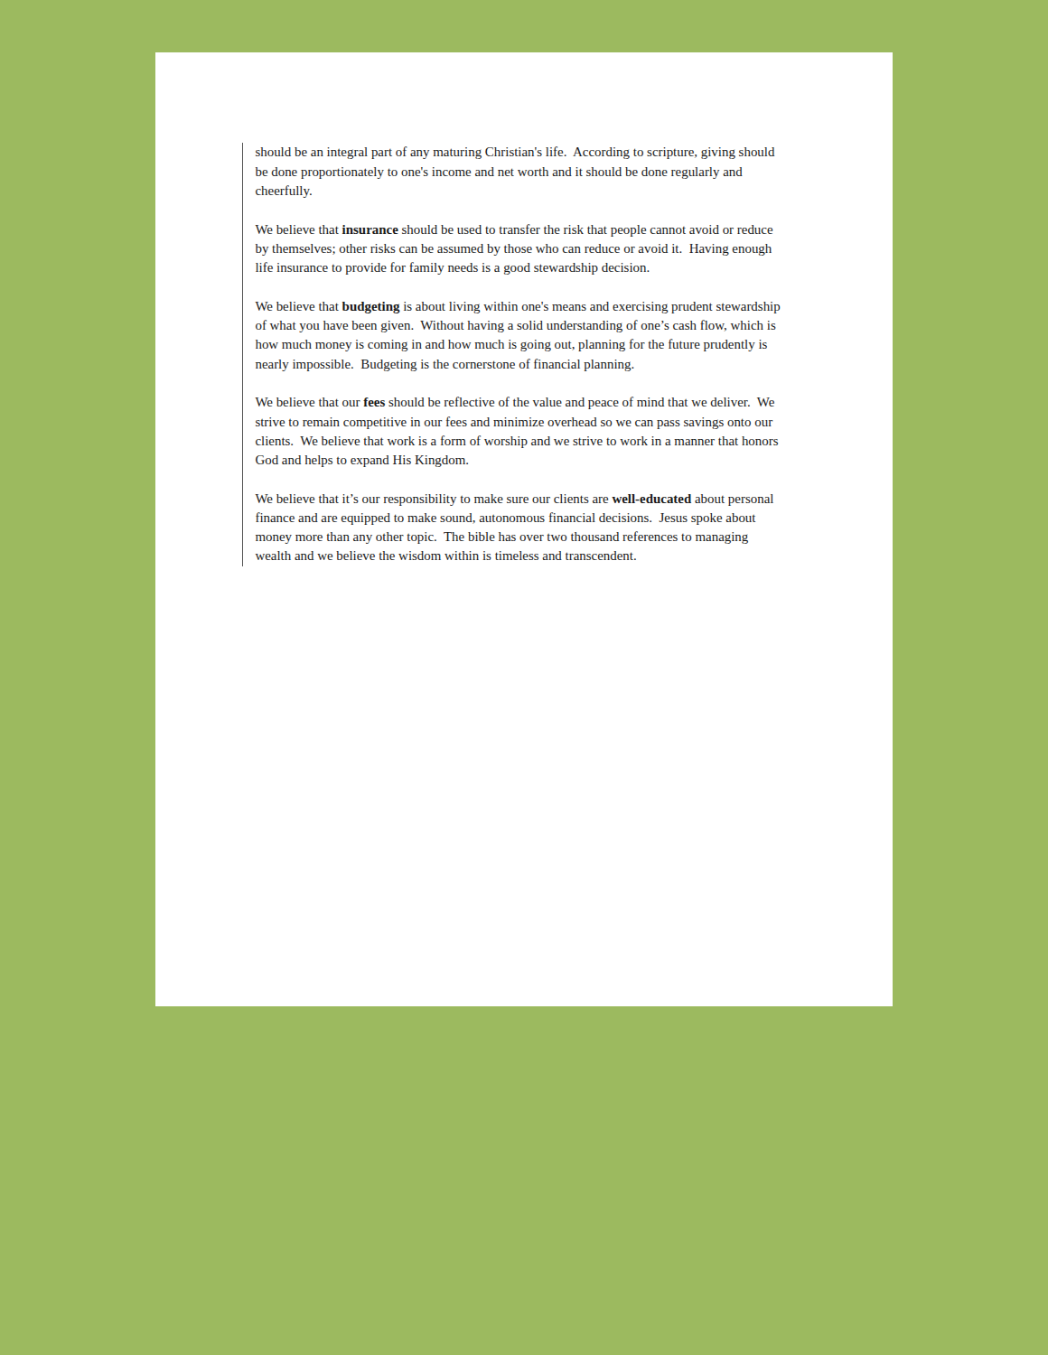should be an integral part of any maturing Christian's life. According to scripture, giving should be done proportionately to one's income and net worth and it should be done regularly and cheerfully.
We believe that insurance should be used to transfer the risk that people cannot avoid or reduce by themselves; other risks can be assumed by those who can reduce or avoid it. Having enough life insurance to provide for family needs is a good stewardship decision.
We believe that budgeting is about living within one's means and exercising prudent stewardship of what you have been given. Without having a solid understanding of one’s cash flow, which is how much money is coming in and how much is going out, planning for the future prudently is nearly impossible. Budgeting is the cornerstone of financial planning.
We believe that our fees should be reflective of the value and peace of mind that we deliver. We strive to remain competitive in our fees and minimize overhead so we can pass savings onto our clients. We believe that work is a form of worship and we strive to work in a manner that honors God and helps to expand His Kingdom.
We believe that it’s our responsibility to make sure our clients are well-educated about personal finance and are equipped to make sound, autonomous financial decisions. Jesus spoke about money more than any other topic. The bible has over two thousand references to managing wealth and we believe the wisdom within is timeless and transcendent.